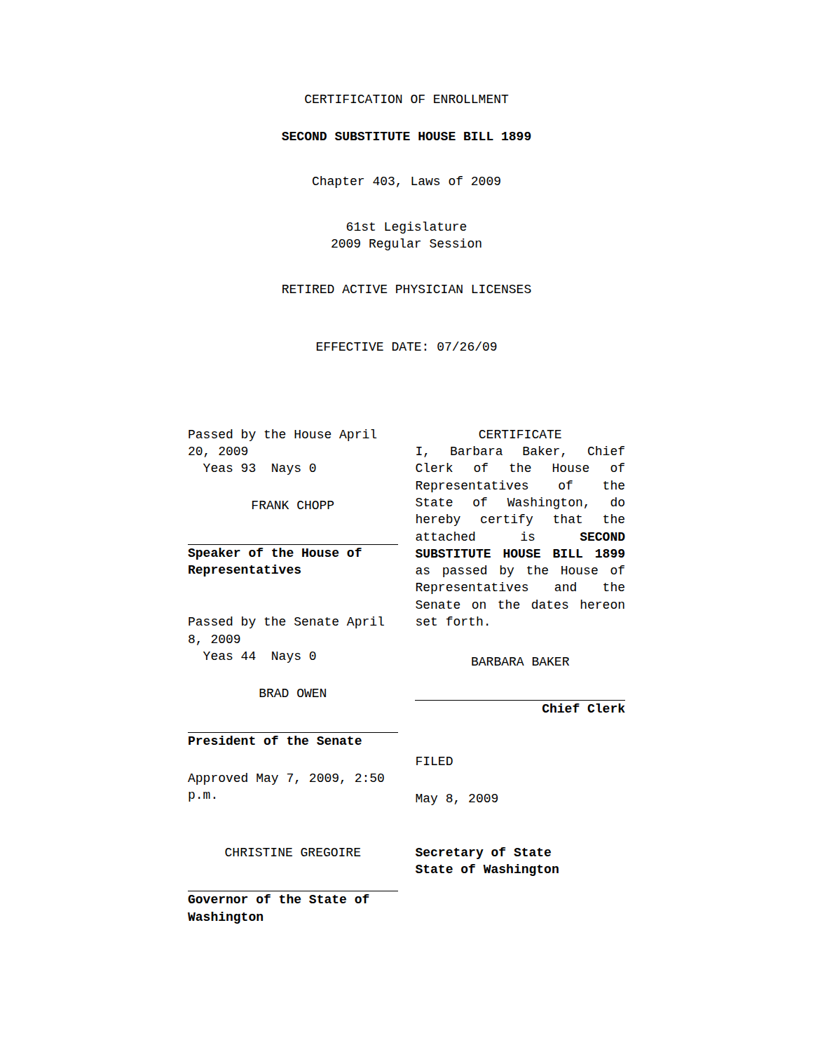CERTIFICATION OF ENROLLMENT
SECOND SUBSTITUTE HOUSE BILL 1899
Chapter 403, Laws of 2009
61st Legislature
2009 Regular Session
RETIRED ACTIVE PHYSICIAN LICENSES
EFFECTIVE DATE: 07/26/09
| Passed by the House April 20, 2009 Yeas 93 Nays 0 FRANK CHOPP Speaker of the House of Representatives Passed by the Senate April 8, 2009 Yeas 44 Nays 0 BRAD OWEN President of the Senate Approved May 7, 2009, 2:50 p.m. | | CERTIFICATE I, Barbara Baker, Chief Clerk of the House of Representatives of the State of Washington, do hereby certify that the attached is SECOND SUBSTITUTE HOUSE BILL 1899 as passed by the House of Representatives and the Senate on the dates hereon set forth. BARBARA BAKER Chief Clerk FILED May 8, 2009 |
| CHRISTINE GREGOIRE Governor of the State of Washington | | Secretary of State State of Washington |